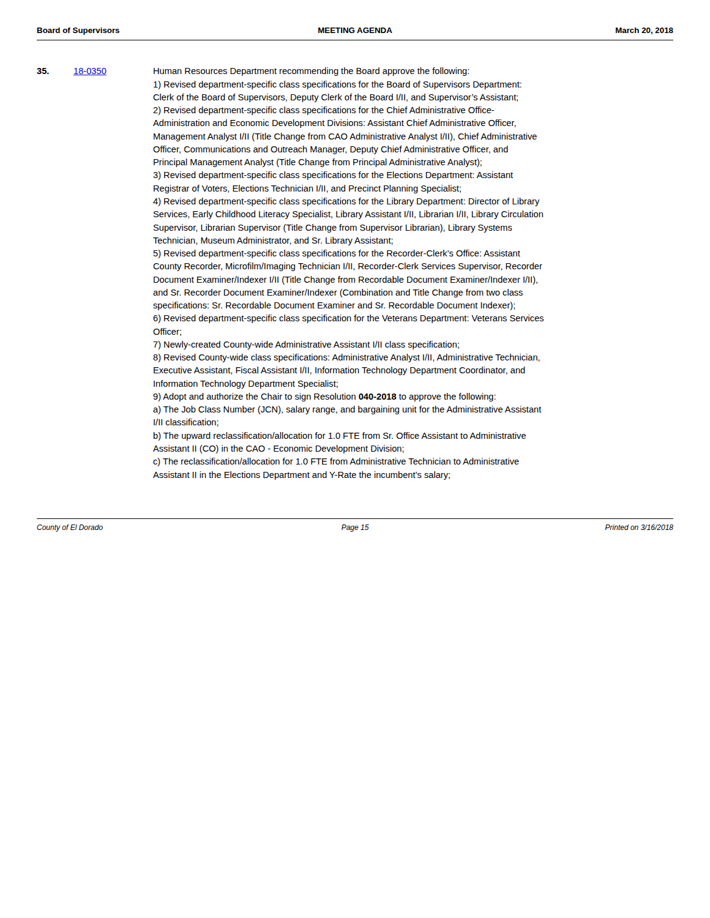Board of Supervisors
MEETING AGENDA
March 20, 2018
35.
18-0350
Human Resources Department recommending the Board approve the following:
1) Revised department-specific class specifications for the Board of Supervisors Department: Clerk of the Board of Supervisors, Deputy Clerk of the Board I/II, and Supervisor’s Assistant;
2) Revised department-specific class specifications for the Chief Administrative Office- Administration and Economic Development Divisions: Assistant Chief Administrative Officer, Management Analyst I/II (Title Change from CAO Administrative Analyst I/II), Chief Administrative Officer, Communications and Outreach Manager, Deputy Chief Administrative Officer, and Principal Management Analyst (Title Change from Principal Administrative Analyst);
3) Revised department-specific class specifications for the Elections Department: Assistant Registrar of Voters, Elections Technician I/II, and Precinct Planning Specialist;
4) Revised department-specific class specifications for the Library Department: Director of Library Services, Early Childhood Literacy Specialist, Library Assistant I/II, Librarian I/II, Library Circulation Supervisor, Librarian Supervisor (Title Change from Supervisor Librarian), Library Systems Technician, Museum Administrator, and Sr. Library Assistant;
5) Revised department-specific class specifications for the Recorder-Clerk’s Office: Assistant County Recorder, Microfilm/Imaging Technician I/II, Recorder-Clerk Services Supervisor, Recorder Document Examiner/Indexer I/II (Title Change from Recordable Document Examiner/Indexer I/II), and Sr. Recorder Document Examiner/Indexer (Combination and Title Change from two class specifications: Sr. Recordable Document Examiner and Sr. Recordable Document Indexer);
6) Revised department-specific class specification for the Veterans Department: Veterans Services Officer;
7) Newly-created County-wide Administrative Assistant I/II class specification;
8) Revised County-wide class specifications: Administrative Analyst I/II, Administrative Technician, Executive Assistant, Fiscal Assistant I/II, Information Technology Department Coordinator, and Information Technology Department Specialist;
9) Adopt and authorize the Chair to sign Resolution 040-2018 to approve the following:
a) The Job Class Number (JCN), salary range, and bargaining unit for the Administrative Assistant I/II classification;
b) The upward reclassification/allocation for 1.0 FTE from Sr. Office Assistant to Administrative Assistant II (CO) in the CAO - Economic Development Division;
c) The reclassification/allocation for 1.0 FTE from Administrative Technician to Administrative Assistant II in the Elections Department and Y-Rate the incumbent’s salary;
County of El Dorado
Page 15
Printed on 3/16/2018